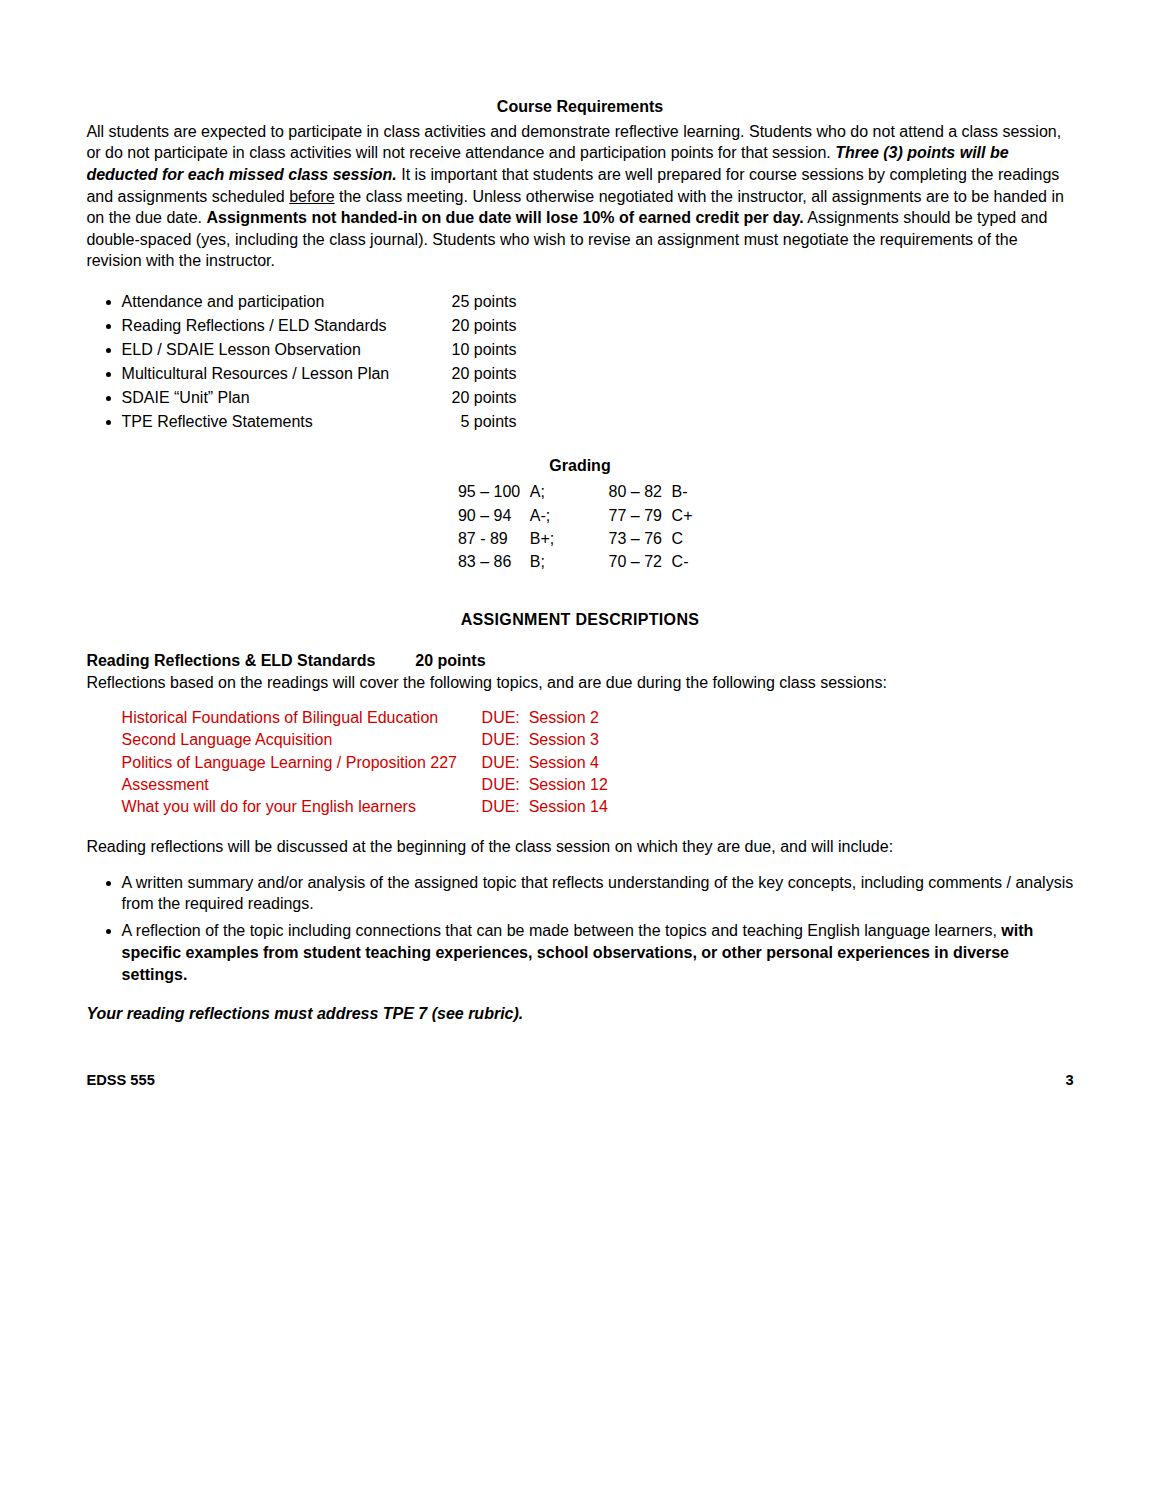Course Requirements
All students are expected to participate in class activities and demonstrate reflective learning. Students who do not attend a class session, or do not participate in class activities will not receive attendance and participation points for that session. Three (3) points will be deducted for each missed class session. It is important that students are well prepared for course sessions by completing the readings and assignments scheduled before the class meeting. Unless otherwise negotiated with the instructor, all assignments are to be handed in on the due date. Assignments not handed-in on due date will lose 10% of earned credit per day. Assignments should be typed and double-spaced (yes, including the class journal). Students who wish to revise an assignment must negotiate the requirements of the revision with the instructor.
Attendance and participation25 points
Reading Reflections / ELD Standards20 points
ELD / SDAIE Lesson Observation10 points
Multicultural Resources / Lesson Plan20 points
SDAIE “Unit” Plan20 points
TPE Reflective Statements 5 points
Grading
| 95 – 100 | A; | | 80 – 82 | B- |
| 90 – 94 | A-; | | 77 – 79 | C+ |
| 87 - 89 | B+; | | 73 – 76 | C |
| 83 – 86 | B; | | 70 – 72 | C- |
ASSIGNMENT DESCRIPTIONS
Reading Reflections & ELD Standards20 points
Reflections based on the readings will cover the following topics, and are due during the following class sessions:
| Historical Foundations of Bilingual Education | DUE: Session 2 |
| Second Language Acquisition | DUE: Session 3 |
| Politics of Language Learning / Proposition 227 | DUE: Session 4 |
| Assessment | DUE: Session 12 |
| What you will do for your English learners | DUE: Session 14 |
Reading reflections will be discussed at the beginning of the class session on which they are due, and will include:
A written summary and/or analysis of the assigned topic that reflects understanding of the key concepts, including comments / analysis from the required readings.
A reflection of the topic including connections that can be made between the topics and teaching English language learners, with specific examples from student teaching experiences, school observations, or other personal experiences in diverse settings.
Your reading reflections must address TPE 7 (see rubric).
EDSS 555 3